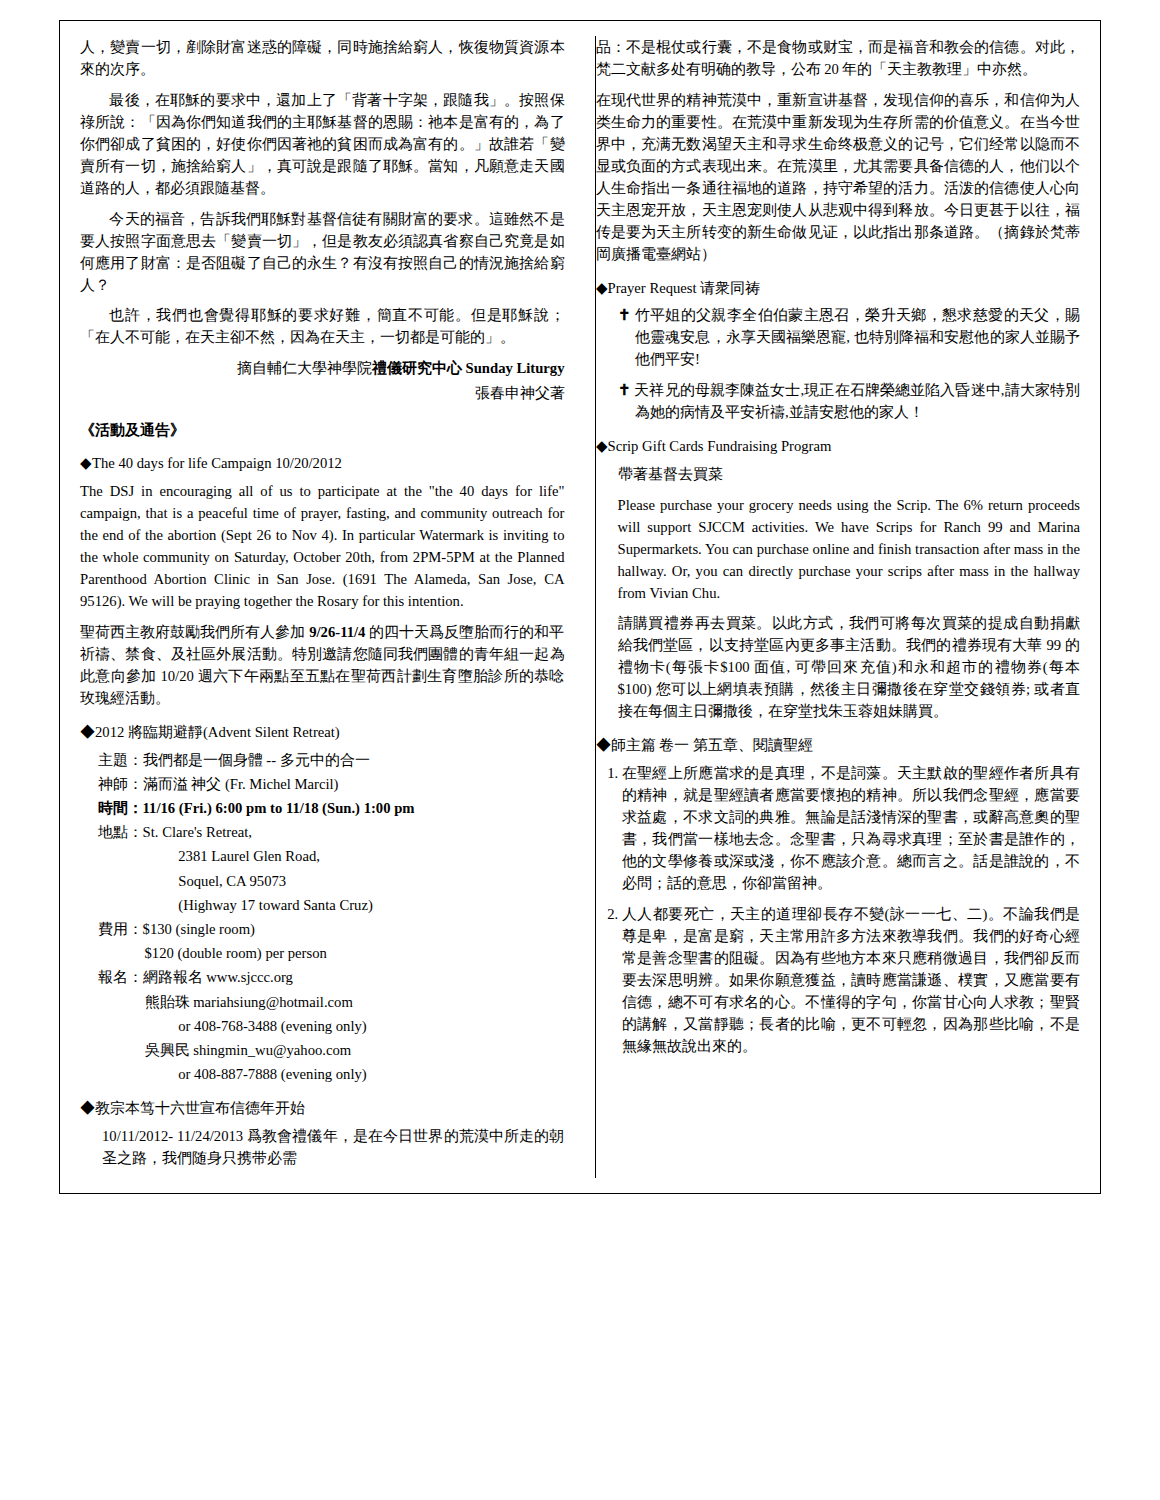人，變賣一切，剷除財富迷惑的障礙，同時施捨給窮人，恢復物質資源本來的次序。
最後，在耶穌的要求中，還加上了「背著十字架，跟隨我」。按照保祿所說：「因為你們知道我們的主耶穌基督的恩賜：祂本是富有的，為了你們卻成了貧困的，好使你們因著祂的貧困而成為富有的。」故誰若「變賣所有一切，施捨給窮人」，真可說是跟隨了耶穌。當知，凡願意走天國道路的人，都必須跟隨基督。
今天的福音，告訴我們耶穌對基督信徒有關財富的要求。這雖然不是要人按照字面意思去「變賣一切」，但是教友必須認真省察自己究竟是如何應用了財富：是否阻礙了自己的永生？有沒有按照自己的情況施捨給窮人？
也許，我們也會覺得耶穌的要求好難，簡直不可能。但是耶穌說；「在人不可能，在天主卻不然，因為在天主，一切都是可能的」。
摘自輔仁大學神學院禮儀研究中心 Sunday Liturgy
張春申神父著
《活動及通告》
The 40 days for life Campaign 10/20/2012
The DSJ in encouraging all of us to participate at the "the 40 days for life" campaign, that is a peaceful time of prayer, fasting, and community outreach for the end of the abortion (Sept 26 to Nov 4). In particular Watermark is inviting to the whole community on Saturday, October 20th, from 2PM-5PM at the Planned Parenthood Abortion Clinic in San Jose. (1691 The Alameda, San Jose, CA 95126). We will be praying together the Rosary for this intention.
聖荷西主教府鼓勵我們所有人參加 9/26-11/4 的四十天爲反墮胎而行的和平祈禱、禁食、及社區外展活動。特別邀請您隨同我們團體的青年組一起為此意向參加 10/20 週六下午兩點至五點在聖荷西計劃生育墮胎診所的恭唸玫瑰經活動。
2012 將臨期避靜(Advent Silent Retreat)
主題：我們都是一個身體 -- 多元中的合一
神師：滿而溢 神父 (Fr. Michel Marcil)
時間：11/16 (Fri.) 6:00 pm to 11/18 (Sun.) 1:00 pm
地點：St. Clare's Retreat,
2381 Laurel Glen Road,
Soquel, CA 95073
(Highway 17 toward Santa Cruz)
費用：$130 (single room)
$120 (double room) per person
報名：網路報名 www.sjccc.org
熊貽珠 mariahsiung@hotmail.com
or 408-768-3488 (evening only)
吳興民 shingmin_wu@yahoo.com
or 408-887-7888 (evening only)
教宗本笃十六世宣布信德年开始
10/11/2012- 11/24/2013 爲教會禮儀年，是在今日世界的荒漠中所走的朝圣之路，我們随身只携带必需
品：不是棍仗或行囊，不是食物或财宝，而是福音和教会的信德。对此，梵二文献多处有明确的教导，公布 20 年的「天主教教理」中亦然。
在现代世界的精神荒漠中，重新宣讲基督，发现信仰的喜乐，和信仰为人类生命力的重要性。在荒漠中重新发现为生存所需的价值意义。在当今世界中，充满无数渴望天主和寻求生命终极意义的记号，它们经常以隐而不显或负面的方式表现出来。在荒漠里，尤其需要具备信德的人，他们以个人生命指出一条通往福地的道路，持守希望的活力。活泼的信德使人心向天主恩宠开放，天主恩宠则使人从悲观中得到释放。今日更甚于以往，福传是要为天主所转变的新生命做见证，以此指出那条道路。（摘錄於梵蒂岡廣播電臺網站）
Prayer Request 请衆同祷
竹平姐的父親李全伯伯蒙主恩召，榮升天鄉，懇求慈愛的天父，賜他靈魂安息，永享天國福樂恩寵, 也特別降福和安慰他的家人並賜予他們平安!
天祥兄的母親李陳益女士,現正在石牌榮總並陷入昏迷中,請大家特別為她的病情及平安祈禱,並請安慰他的家人！
Scrip Gift Cards Fundraising Program
帶著基督去買菜
Please purchase your grocery needs using the Scrip. The 6% return proceeds will support SJCCM activities. We have Scrips for Ranch 99 and Marina Supermarkets. You can purchase online and finish transaction after mass in the hallway. Or, you can directly purchase your scrips after mass in the hallway from Vivian Chu.
請購買禮券再去買菜。以此方式，我們可將每次買菜的提成自動捐獻給我們堂區，以支持堂區內更多事主活動。我們的禮券現有大華 99 的禮物卡(每張卡$100 面值, 可帶回來充值)和永和超市的禮物券(每本$100) 您可以上網填表預購，然後主日彌撒後在穿堂交錢領券; 或者直接在每個主日彌撒後，在穿堂找朱玉蓉姐妹購買。
師主篇 卷一 第五章、閱讀聖經
在聖經上所應當求的是真理，不是詞藻。天主默啟的聖經作者所具有的精神，就是聖經讀者應當要懷抱的精神。所以我們念聖經，應當要求益處，不求文詞的典雅。無論是話淺情深的聖書，或辭高意奧的聖書，我們當一樣地去念。念聖書，只為尋求真理；至於書是誰作的，他的文學修養或深或淺，你不應該介意。總而言之。話是誰說的，不必問；話的意思，你卻當留神。
人人都要死亡，天主的道理卻長存不變(詠一一七、二)。不論我們是尊是卑，是富是窮，天主常用許多方法來教導我們。我們的好奇心經常是善念聖書的阻礙。因為有些地方本來只應稍微過目，我們卻反而要去深思明辨。如果你願意獲益，讀時應當謙遜、樸實，又應當要有信德，總不可有求名的心。不懂得的字句，你當甘心向人求教；聖賢的講解，又當靜聽；長者的比喻，更不可輕忽，因為那些比喻，不是無緣無故說出來的。